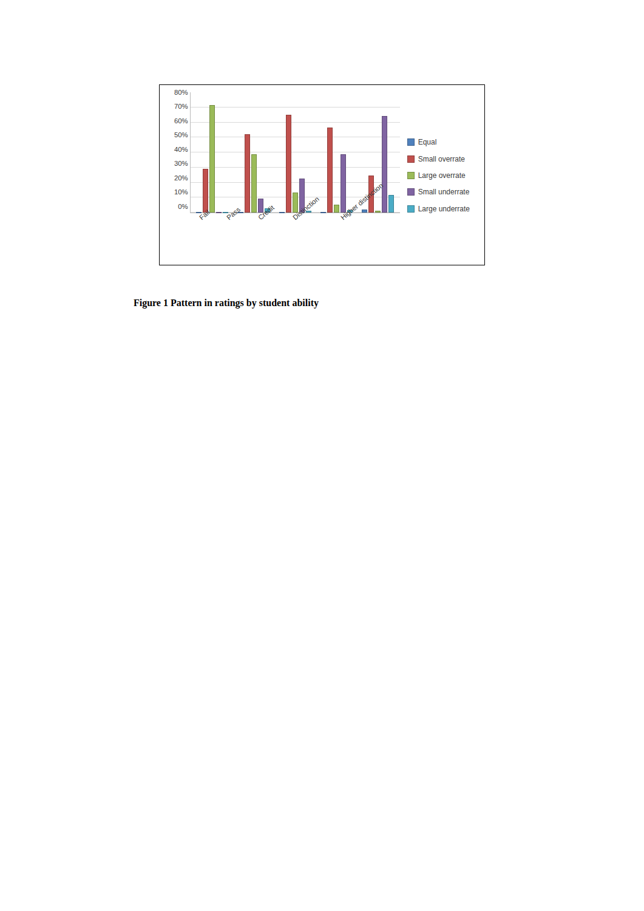80% 70% 60% 50% 40% 30% 20% 10% 0%
Fail
Pass
Credit
Distinction
Higher distinction
Equal
Small overrate
Large overrate
Small underrate
Large underrate
Figure 1 Pattern in ratings by student ability